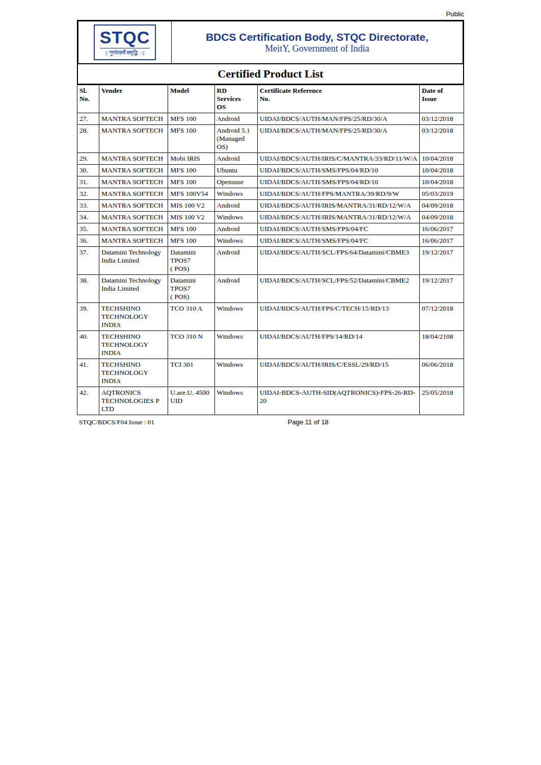Public
| STQC // गुणोत्कर्षे समृद्धि : // | BDCS Certification Body, STQC Directorate, MeitY, Government of India |
Certified Product List
| Sl. No. | Vender | Model | RD Services OS | Certificate Reference No. | Date of Issue |
| --- | --- | --- | --- | --- | --- |
| 27. | MANTRA SOFTECH | MFS 100 | Android | UIDAI/BDCS/AUTH/MAN/FPS/25/RD/30/A | 03/12/2018 |
| 28. | MANTRA SOFTECH | MFS 100 | Android 5.1 (Managed OS) | UIDAI/BDCS/AUTH/MAN/FPS/25/RD/30/A | 03/12/2018 |
| 29. | MANTRA SOFTECH | Mobi IRIS | Android | UIDAI/BDCS/AUTH/IRIS/C/MANTRA/33/RD/11/W/A | 10/04/2018 |
| 30. | MANTRA SOFTECH | MFS 100 | Ubuntu | UIDAI/BDCS/AUTH/SMS/FPS/04/RD/10 | 10/04/2018 |
| 31. | MANTRA SOFTECH | MFS 100 | Opensuse | UIDAI/BDCS/AUTH/SMS/FPS/04/RD/10 | 10/04/2018 |
| 32. | MANTRA SOFTECH | MFS 100V54 | Windows | UIDAI/BDCS/AUTH/FPS/MANTRA/39/RD/9/W | 05/03/2019 |
| 33. | MANTRA SOFTECH | MIS 100 V2 | Android | UIDAI/BDCS/AUTH/IRIS/MANTRA/31/RD/12/W/A | 04/09/2018 |
| 34. | MANTRA SOFTECH | MIS 100 V2 | Windows | UIDAI/BDCS/AUTH/IRIS/MANTRA/31/RD/12/W/A | 04/09/2018 |
| 35. | MANTRA SOFTECH | MFS 100 | Android | UIDAI/BDCS/AUTH/SMS/FPS/04/FC | 16/06/2017 |
| 36. | MANTRA SOFTECH | MFS 100 | Windows | UIDAI/BDCS/AUTH/SMS/FPS/04/FC | 16/06/2017 |
| 37. | Datamini Technology India Limited | Datamini TPOS7 ( POS) | Android | UIDAI/BDCS/AUTH/SCL/FPS/64/Datamini/CBME3 | 19/12/2017 |
| 38. | Datamini Technology India Limited | Datamini TPOS7 ( POS) | Android | UIDAI/BDCS/AUTH/SCL/FPS/52/Datamini/CBME2 | 19/12/2017 |
| 39. | TECHSHINO TECHNOLOGY INDIA | TCO 310 A | Windows | UIDAI/BDCS/AUTH/FPS/C/TECH/15/RD/13 | 07/12/2018 |
| 40. | TECHSHINO TECHNOLOGY INDIA | TCO 310 N | Windows | UIDAI/BDCS/AUTH/FPS/14/RD/14 | 18/04/2108 |
| 41. | TECHSHINO TECHNOLOGY INDIA | TCI 301 | Windows | UIDAI/BDCS/AUTH/IRIS/C/ESSL/29/RD/15 | 06/06/2018 |
| 42. | AQTRONICS TECHNOLOGIES P LTD | U.are.U. 4500 UID | Windows | UIDAI-BDCS-AUTH-SID(AQTRONICS)-FPS-26-RD-20 | 25/05/2018 |
STQC/BDCS/F04 Issue : 01
Page 11 of 18